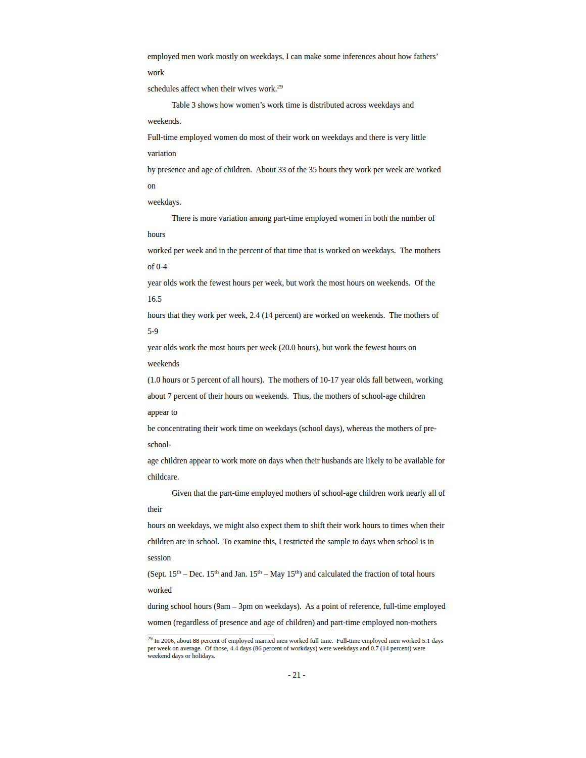employed men work mostly on weekdays, I can make some inferences about how fathers’ work
schedules affect when their wives work.29
Table 3 shows how women’s work time is distributed across weekdays and weekends.
Full-time employed women do most of their work on weekdays and there is very little variation
by presence and age of children. About 33 of the 35 hours they work per week are worked on
weekdays.
There is more variation among part-time employed women in both the number of hours
worked per week and in the percent of that time that is worked on weekdays. The mothers of 0-4
year olds work the fewest hours per week, but work the most hours on weekends. Of the 16.5
hours that they work per week, 2.4 (14 percent) are worked on weekends. The mothers of 5-9
year olds work the most hours per week (20.0 hours), but work the fewest hours on weekends
(1.0 hours or 5 percent of all hours). The mothers of 10-17 year olds fall between, working
about 7 percent of their hours on weekends. Thus, the mothers of school-age children appear to
be concentrating their work time on weekdays (school days), whereas the mothers of pre-school-
age children appear to work more on days when their husbands are likely to be available for
childcare.
Given that the part-time employed mothers of school-age children work nearly all of their
hours on weekdays, we might also expect them to shift their work hours to times when their
children are in school. To examine this, I restricted the sample to days when school is in session
(Sept. 15th – Dec. 15th and Jan. 15th – May 15th) and calculated the fraction of total hours worked
during school hours (9am – 3pm on weekdays). As a point of reference, full-time employed
women (regardless of presence and age of children) and part-time employed non-mothers
29 In 2006, about 88 percent of employed married men worked full time. Full-time employed men worked 5.1 days per week on average. Of those, 4.4 days (86 percent of workdays) were weekdays and 0.7 (14 percent) were weekend days or holidays.
- 21 -